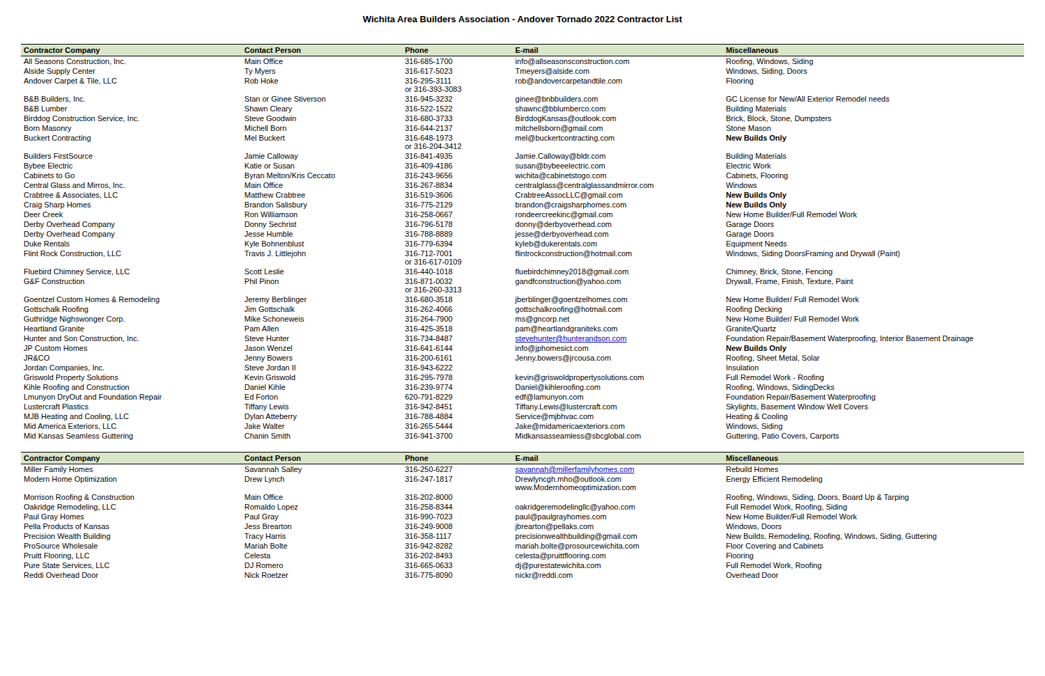Wichita Area Builders Association - Andover Tornado 2022 Contractor List
| Contractor Company | Contact Person | Phone | E-mail | Miscellaneous |
| --- | --- | --- | --- | --- |
| All Seasons Construction, Inc. | Main Office | 316-685-1700 | info@allseasonsconstruction.com | Roofing, Windows, Siding |
| Alside Supply Center | Ty Myers | 316-617-5023 | Tmeyers@alside.com | Windows, Siding, Doors |
| Andover Carpet & Tile, LLC | Rob Hoke | 316-295-3111 or 316-393-3083 | rob@andovercarpetandtile.com | Flooring |
| B&B Builders, Inc. | Stan or Ginee Stiverson | 316-945-3232 | ginee@bnbbuilders.com | GC License for New/All Exterior Remodel needs |
| B&B Lumber | Shawn Cleary | 316-522-1522 | shawnc@bblumberco.com | Building Materials |
| Birddog Construction Service, Inc. | Steve Goodwin | 316-680-3733 | BirddogKansas@outlook.com | Brick, Block, Stone, Dumpsters |
| Born Masonry | Michell Born | 316-644-2137 | mitchellsborn@gmail.com | Stone Mason |
| Buckert Contracting | Mel Buckert | 316-648-1973 or 316-204-3412 | mel@buckertcontracting.com | New Builds Only |
| Builders FirstSource | Jamie Calloway | 316-841-4935 | Jamie.Calloway@bldr.com | Building Materials |
| Bybee Electric | Katie or Susan | 316-409-4186 | susan@bybeeelectric.com | Electric Work |
| Cabinets to Go | Byran Melton/Kris Ceccato | 316-243-9656 | wichita@cabinetstogo.com | Cabinets, Flooring |
| Central Glass and Mirros, Inc. | Main Office | 316-267-8834 | centralglass@centralglassandmirror.com | Windows |
| Crabtree & Associates, LLC | Matthew Crabtree | 316-519-3606 | CrabtreeAssocLLC@gmail.com | New Builds Only |
| Craig Sharp Homes | Brandon Salisbury | 316-775-2129 | brandon@craigsharphomes.com | New Builds Only |
| Deer Creek | Ron Williamson | 316-258-0667 | rondeercreekinc@gmail.com | New Home Builder/Full Remodel Work |
| Derby Overhead Company | Donny Sechrist | 316-796-5178 | donny@derbyoverhead.com | Garage Doors |
| Derby Overhead Company | Jesse Humble | 316-788-8889 | jesse@derbyoverhead.com | Garage Doors |
| Duke Rentals | Kyle Bohnenblust | 316-779-6394 | kyleb@dukerentals.com | Equipment Needs |
| Flint Rock Construction, LLC | Travis J. Littlejohn | 316-712-7001 or 316-617-0109 | flintrockconstruction@hotmail.com | Windows, Siding DoorsFraming and Drywall (Paint) |
| Fluebird Chimney Service, LLC | Scott Leslie | 316-440-1018 | fluebirdchimney2018@gmail.com | Chimney, Brick, Stone, Fencing |
| G&F Construction | Phil Pinon | 316-871-0032 or 316-260-3313 | gandfconstruction@yahoo.com | Drywall, Frame, Finish, Texture, Paint |
| Goentzel Custom Homes & Remodeling | Jeremy Berblinger | 316-680-3518 | jberblinger@goentzelhomes.com | New Home Builder/ Full Remodel Work |
| Gottschalk Roofing | Jim Gottschalk | 316-262-4066 | gottschalkroofing@hotmail.com | Roofing Decking |
| Guthridge Nighswonger Corp. | Mike Schoneweis | 316-264-7900 | ms@gncorp.net | New Home Builder/ Full Remodel Work |
| Heartland Granite | Pam Allen | 316-425-3518 | pam@heartlandgraniteks.com | Granite/Quartz |
| Hunter and Son Construction, Inc. | Steve Hunter | 316-734-8487 | stevehunter@hunterandson.com | Foundation Repair/Basement Waterproofing, Interior Basement Drainage |
| JP Custom Homes | Jason Wenzel | 316-641-6144 | info@jphomesict.com | New Builds Only |
| JR&CO | Jenny Bowers | 316-200-6161 | Jenny.bowers@jrcousa.com | Roofing, Sheet Metal, Solar |
| Jordan Companies, Inc. | Steve Jordan II | 316-943-6222 | | Insulation |
| Griswold Property Solutions | Kevin Griswold | 316-295-7978 | kevin@griswoldpropertysolutions.com | Full Remodel Work - Roofing |
| Kihle Roofing and Construction | Daniel Kihle | 316-239-9774 | Daniel@kihleroofing.com | Roofing, Windows, SidingDecks |
| Lmunyon DryOut and Foundation Repair | Ed Forton | 620-791-8229 | edf@lamunyon.com | Foundation Repair/Basement Waterproofing |
| Lustercraft Plastics | Tiffany Lewis | 316-942-8451 | Tiffany.Lewis@lustercraft.com | Skylights, Basement Window Well Covers |
| MJB Heating and Cooling, LLC | Dylan Atteberry | 316-788-4884 | Service@mjbhvac.com | Heating & Cooling |
| Mid America Exteriors, LLC | Jake Walter | 316-265-5444 | Jake@midamericaexteriors.com | Windows, Siding |
| Mid Kansas Seamless Guttering | Chanin Smith | 316-941-3700 | Midkansasseamless@sbcglobal.com | Guttering, Patio Covers, Carports |
| Contractor Company | Contact Person | Phone | E-mail | Miscellaneous |
| Miller Family Homes | Savannah Salley | 316-250-6227 | savannah@millerfamilyhomes.com | Rebuild Homes |
| Modern Home Optimization | Drew Lynch | 316-247-1817 | Drewlyncgh.mho@outlook.com www.Modernhomeoptimization.com | Energy Efficient Remodeling |
| Morrison Roofing & Construction | Main Office | 316-202-8000 | | Roofing, Windows, Siding, Doors, Board Up & Tarping |
| Oakridge Remodeling, LLC | Romaldo Lopez | 316-258-8344 | oakridgeremodelingllc@yahoo.com | Full Remodel Work, Roofing, Siding |
| Paul Gray Homes | Paul Gray | 316-990-7023 | paul@paulgrayhomes.com | New Home Builder/Full Remodel Work |
| Pella Products of Kansas | Jess Brearton | 316-249-9008 | jbrearton@pellaks.com | Windows, Doors |
| Precision Wealth Building | Tracy Harris | 316-358-1117 | precisionwealthbuilding@gmail.com | New Builds, Remodeling, Roofing, Windows, Siding, Guttering |
| ProSource Wholesale | Mariah Bolte | 316-942-8282 | mariah.bolte@prosourcewichita.com | Floor Covering and Cabinets |
| Pruitt Flooring, LLC | Celesta | 316-202-8493 | celesta@pruittflooring.com | Flooring |
| Pure State Services, LLC | DJ Romero | 316-665-0633 | dj@purestatewichita.com | Full Remodel Work, Roofing |
| Reddi Overhead Door | Nick Roetzer | 316-775-8090 | nickr@reddi.com | Overhead Door |